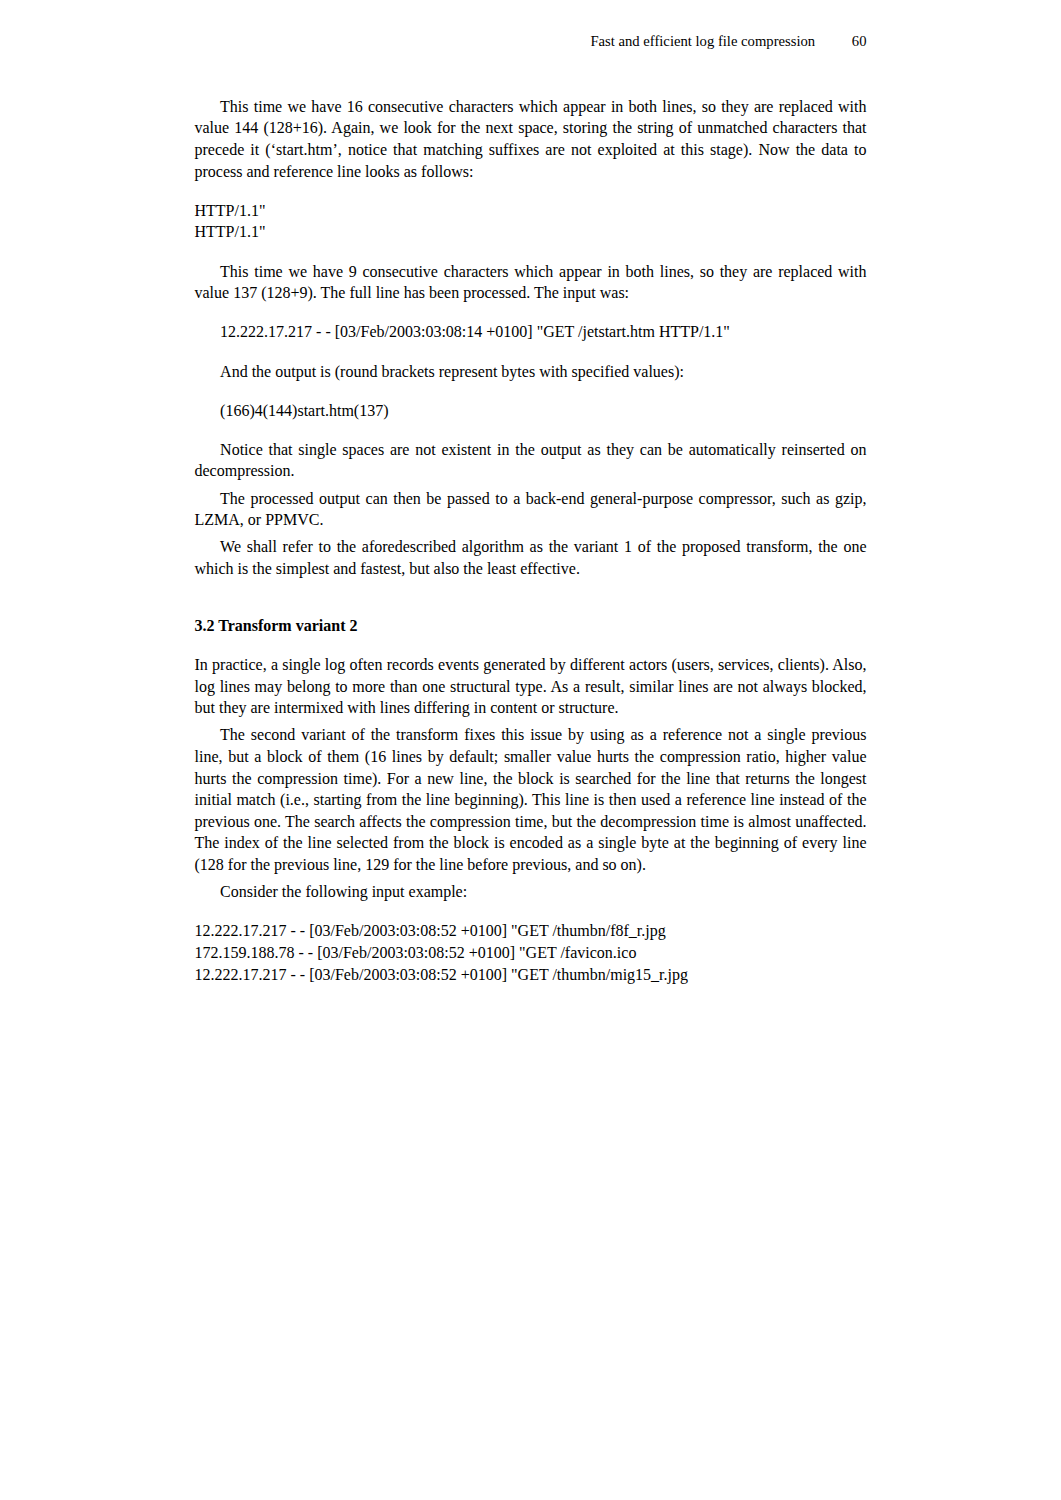Fast and efficient log file compression 60
This time we have 16 consecutive characters which appear in both lines, so they are replaced with value 144 (128+16). Again, we look for the next space, storing the string of unmatched characters that precede it (‘start.htm’, notice that matching suffixes are not exploited at this stage). Now the data to process and reference line looks as follows:
HTTP/1.1"
HTTP/1.1"
This time we have 9 consecutive characters which appear in both lines, so they are replaced with value 137 (128+9). The full line has been processed. The input was:
12.222.17.217 - - [03/Feb/2003:03:08:14 +0100] "GET /jetstart.htm HTTP/1.1"
And the output is (round brackets represent bytes with specified values):
(166)4(144)start.htm(137)
Notice that single spaces are not existent in the output as they can be automatically reinserted on decompression.
The processed output can then be passed to a back-end general-purpose compressor, such as gzip, LZMA, or PPMVC.
We shall refer to the aforedescribed algorithm as the variant 1 of the proposed transform, the one which is the simplest and fastest, but also the least effective.
3.2 Transform variant 2
In practice, a single log often records events generated by different actors (users, services, clients). Also, log lines may belong to more than one structural type. As a result, similar lines are not always blocked, but they are intermixed with lines differing in content or structure.
The second variant of the transform fixes this issue by using as a reference not a single previous line, but a block of them (16 lines by default; smaller value hurts the compression ratio, higher value hurts the compression time). For a new line, the block is searched for the line that returns the longest initial match (i.e., starting from the line beginning). This line is then used a reference line instead of the previous one. The search affects the compression time, but the decompression time is almost unaffected. The index of the line selected from the block is encoded as a single byte at the beginning of every line (128 for the previous line, 129 for the line before previous, and so on).
Consider the following input example:
12.222.17.217 - - [03/Feb/2003:03:08:52 +0100] "GET /thumbn/f8f_r.jpg
172.159.188.78 - - [03/Feb/2003:03:08:52 +0100] "GET /favicon.ico
12.222.17.217 - - [03/Feb/2003:03:08:52 +0100] "GET /thumbn/mig15_r.jpg